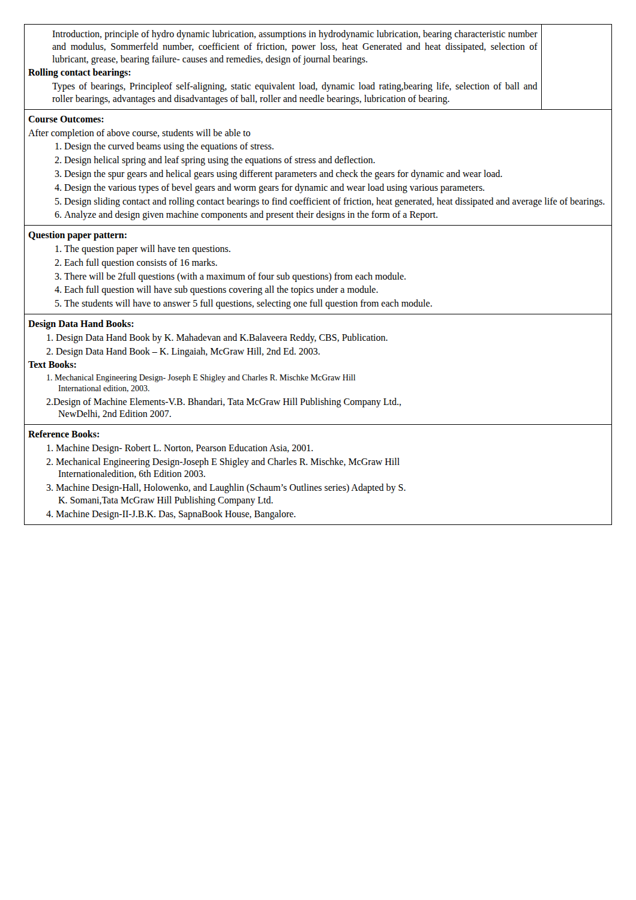| Introduction, principle of hydro dynamic lubrication, assumptions in hydrodynamic lubrication, bearing characteristic number and modulus, Sommerfeld number, coefficient of friction, power loss, heat Generated and heat dissipated, selection of lubricant, grease, bearing failure- causes and remedies, design of journal bearings. Rolling contact bearings: Types of bearings, Principleof self-aligning, static equivalent load, dynamic load rating,bearing life, selection of ball and roller bearings, advantages and disadvantages of ball, roller and needle bearings, lubrication of bearing. | |
| Course Outcomes: After completion of above course, students will be able to Design the curved beams using the equations of stress. Design helical spring and leaf spring using the equations of stress and deflection. Design the spur gears and helical gears using different parameters and check the gears for dynamic and wear load. Design the various types of bevel gears and worm gears for dynamic and wear load using various parameters. Design sliding contact and rolling contact bearings to find coefficient of friction, heat generated, heat dissipated and average life of bearings. Analyze and design given machine components and present their designs in the form of a Report. |
| Question paper pattern: The question paper will have ten questions. Each full question consists of 16 marks. There will be 2full questions (with a maximum of four sub questions) from each module. Each full question will have sub questions covering all the topics under a module. The students will have to answer 5 full questions, selecting one full question from each module. |
| Design Data Hand Books: 1. Design Data Hand Book by K. Mahadevan and K.Balaveera Reddy, CBS, Publication. 2. Design Data Hand Book – K. Lingaiah, McGraw Hill, 2nd Ed. 2003. Text Books: 1. Mechanical Engineering Design- Joseph E Shigley and Charles R. Mischke McGraw Hill International edition, 2003. 2.Design of Machine Elements-V.B. Bhandari, Tata McGraw Hill Publishing Company Ltd., NewDelhi, 2nd Edition 2007. |
| Reference Books: 1. Machine Design- Robert L. Norton, Pearson Education Asia, 2001. 2. Mechanical Engineering Design-Joseph E Shigley and Charles R. Mischke, McGraw Hill Internationaledition, 6th Edition 2003. 3. Machine Design-Hall, Holowenko, and Laughlin (Schaum’s Outlines series) Adapted by S. K. Somani,Tata McGraw Hill Publishing Company Ltd. 4. Machine Design-II-J.B.K. Das, SapnaBook House, Bangalore. |